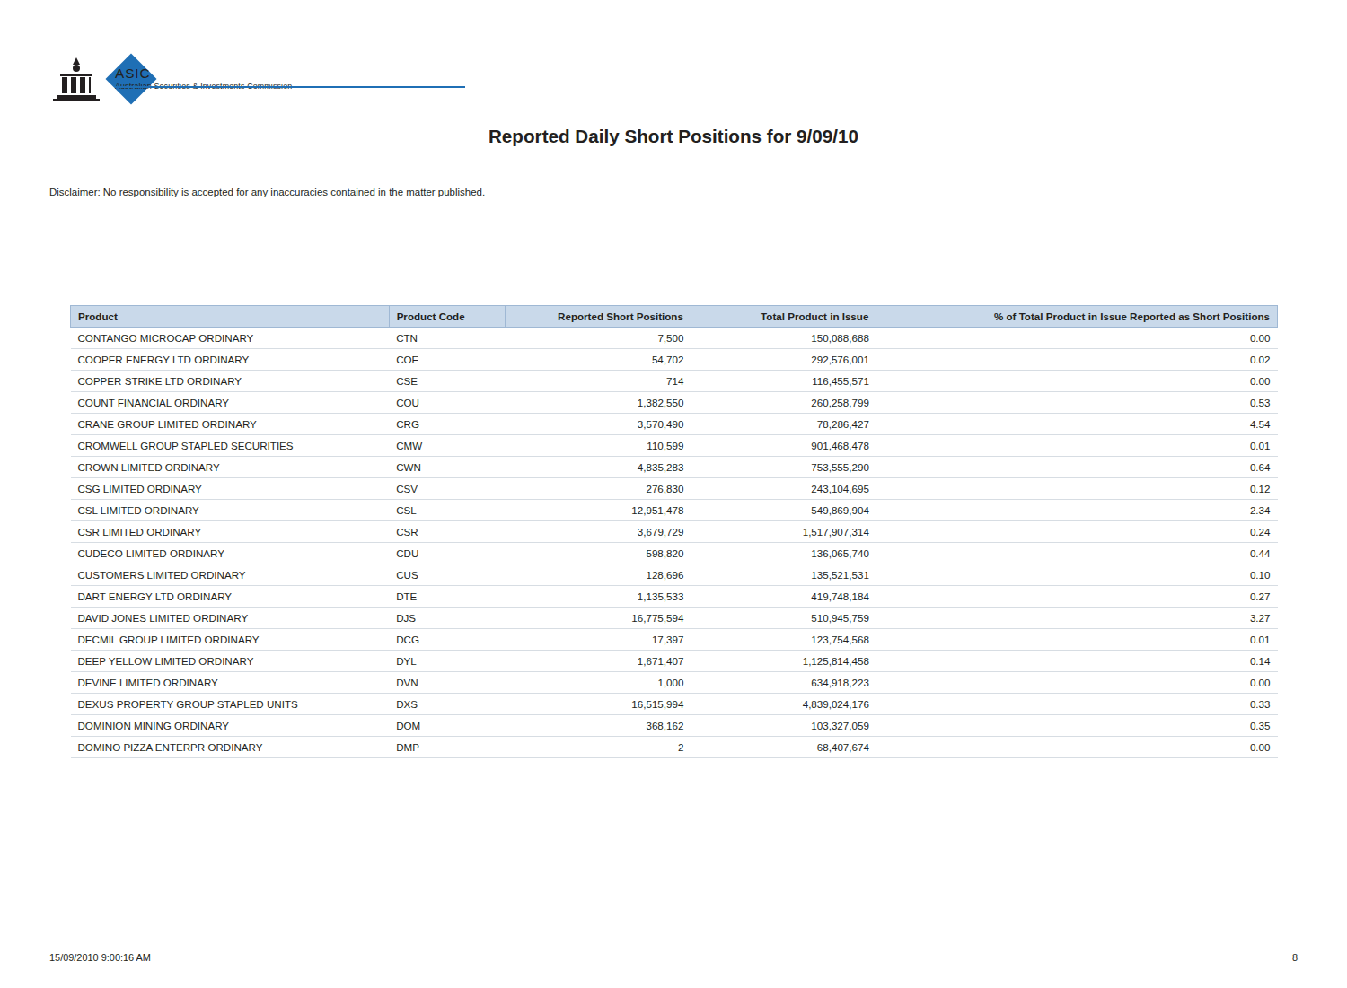ASIC
Australian Securities & Investments Commission
Reported Daily Short Positions for 9/09/10
Disclaimer: No responsibility is accepted for any inaccuracies contained in the matter published.
| Product | Product Code | Reported Short Positions | Total Product in Issue | % of Total Product in Issue Reported as Short Positions |
| --- | --- | --- | --- | --- |
| CONTANGO MICROCAP ORDINARY | CTN | 7,500 | 150,088,688 | 0.00 |
| COOPER ENERGY LTD ORDINARY | COE | 54,702 | 292,576,001 | 0.02 |
| COPPER STRIKE LTD ORDINARY | CSE | 714 | 116,455,571 | 0.00 |
| COUNT FINANCIAL ORDINARY | COU | 1,382,550 | 260,258,799 | 0.53 |
| CRANE GROUP LIMITED ORDINARY | CRG | 3,570,490 | 78,286,427 | 4.54 |
| CROMWELL GROUP STAPLED SECURITIES | CMW | 110,599 | 901,468,478 | 0.01 |
| CROWN LIMITED ORDINARY | CWN | 4,835,283 | 753,555,290 | 0.64 |
| CSG LIMITED ORDINARY | CSV | 276,830 | 243,104,695 | 0.12 |
| CSL LIMITED ORDINARY | CSL | 12,951,478 | 549,869,904 | 2.34 |
| CSR LIMITED ORDINARY | CSR | 3,679,729 | 1,517,907,314 | 0.24 |
| CUDECO LIMITED ORDINARY | CDU | 598,820 | 136,065,740 | 0.44 |
| CUSTOMERS LIMITED ORDINARY | CUS | 128,696 | 135,521,531 | 0.10 |
| DART ENERGY LTD ORDINARY | DTE | 1,135,533 | 419,748,184 | 0.27 |
| DAVID JONES LIMITED ORDINARY | DJS | 16,775,594 | 510,945,759 | 3.27 |
| DECMIL GROUP LIMITED ORDINARY | DCG | 17,397 | 123,754,568 | 0.01 |
| DEEP YELLOW LIMITED ORDINARY | DYL | 1,671,407 | 1,125,814,458 | 0.14 |
| DEVINE LIMITED ORDINARY | DVN | 1,000 | 634,918,223 | 0.00 |
| DEXUS PROPERTY GROUP STAPLED UNITS | DXS | 16,515,994 | 4,839,024,176 | 0.33 |
| DOMINION MINING ORDINARY | DOM | 368,162 | 103,327,059 | 0.35 |
| DOMINO PIZZA ENTERPR ORDINARY | DMP | 2 | 68,407,674 | 0.00 |
15/09/2010 9:00:16 AM
8